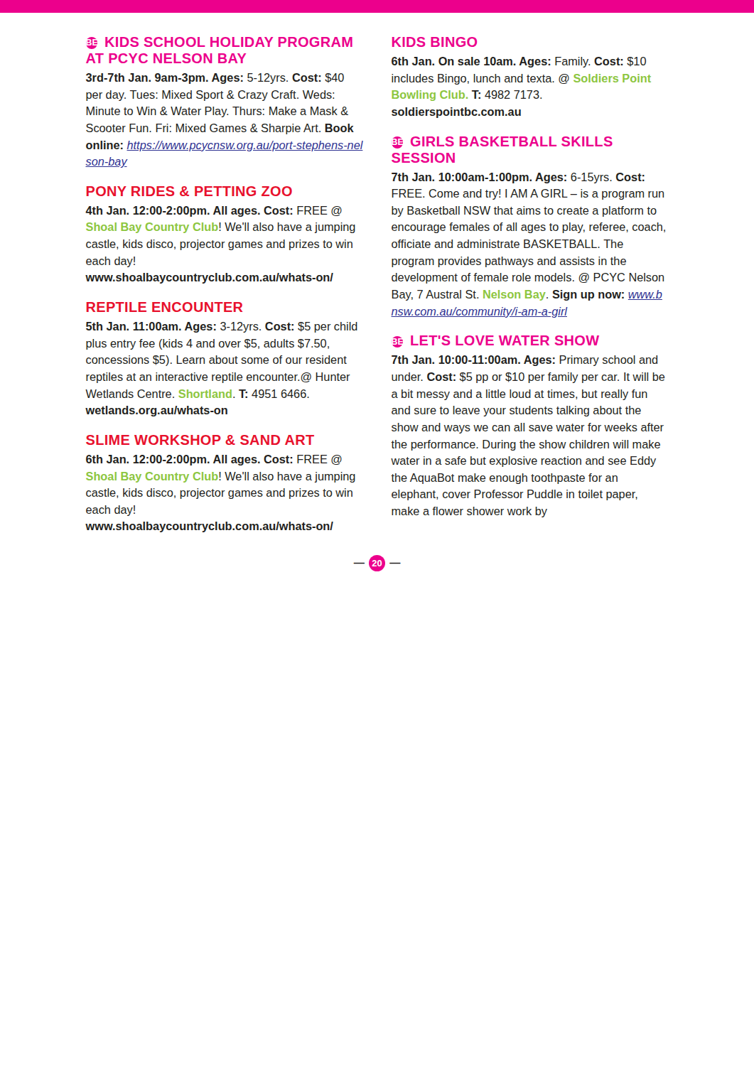BE KIDS SCHOOL HOLIDAY PROGRAM AT PCYC NELSON BAY
3rd-7th Jan. 9am-3pm. Ages: 5-12yrs. Cost: $40 per day. Tues: Mixed Sport & Crazy Craft. Weds: Minute to Win & Water Play. Thurs: Make a Mask & Scooter Fun. Fri: Mixed Games & Sharpie Art. Book online: https://www.pcycnsw.org.au/port-stephens-nelson-bay
PONY RIDES & PETTING ZOO
4th Jan. 12:00-2:00pm. All ages. Cost: FREE @ Shoal Bay Country Club! We'll also have a jumping castle, kids disco, projector games and prizes to win each day! www.shoalbaycountryclub.com.au/whats-on/
REPTILE ENCOUNTER
5th Jan. 11:00am. Ages: 3-12yrs. Cost: $5 per child plus entry fee (kids 4 and over $5, adults $7.50, concessions $5). Learn about some of our resident reptiles at an interactive reptile encounter.@ Hunter Wetlands Centre. Shortland. T: 4951 6466. wetlands.org.au/whats-on
SLIME WORKSHOP & SAND ART
6th Jan. 12:00-2:00pm. All ages. Cost: FREE @ Shoal Bay Country Club! We'll also have a jumping castle, kids disco, projector games and prizes to win each day! www.shoalbaycountryclub.com.au/whats-on/
KIDS BINGO
6th Jan. On sale 10am. Ages: Family. Cost: $10 includes Bingo, lunch and texta. @ Soldiers Point Bowling Club. T: 4982 7173. soldierspointbc.com.au
BE GIRLS BASKETBALL SKILLS SESSION
7th Jan. 10:00am-1:00pm. Ages: 6-15yrs. Cost: FREE. Come and try! I AM A GIRL – is a program run by Basketball NSW that aims to create a platform to encourage females of all ages to play, referee, coach, officiate and administrate BASKETBALL. The program provides pathways and assists in the development of female role models. @ PCYC Nelson Bay, 7 Austral St. Nelson Bay. Sign up now: www.bnsw.com.au/community/i-am-a-girl
BE LET'S LOVE WATER SHOW
7th Jan. 10:00-11:00am. Ages: Primary school and under. Cost: $5 pp or $10 per family per car. It will be a bit messy and a little loud at times, but really fun and sure to leave your students talking about the show and ways we can all save water for weeks after the performance. During the show children will make water in a safe but explosive reaction and see Eddy the AquaBot make enough toothpaste for an elephant, cover Professor Puddle in toilet paper, make a flower shower work by
—20—